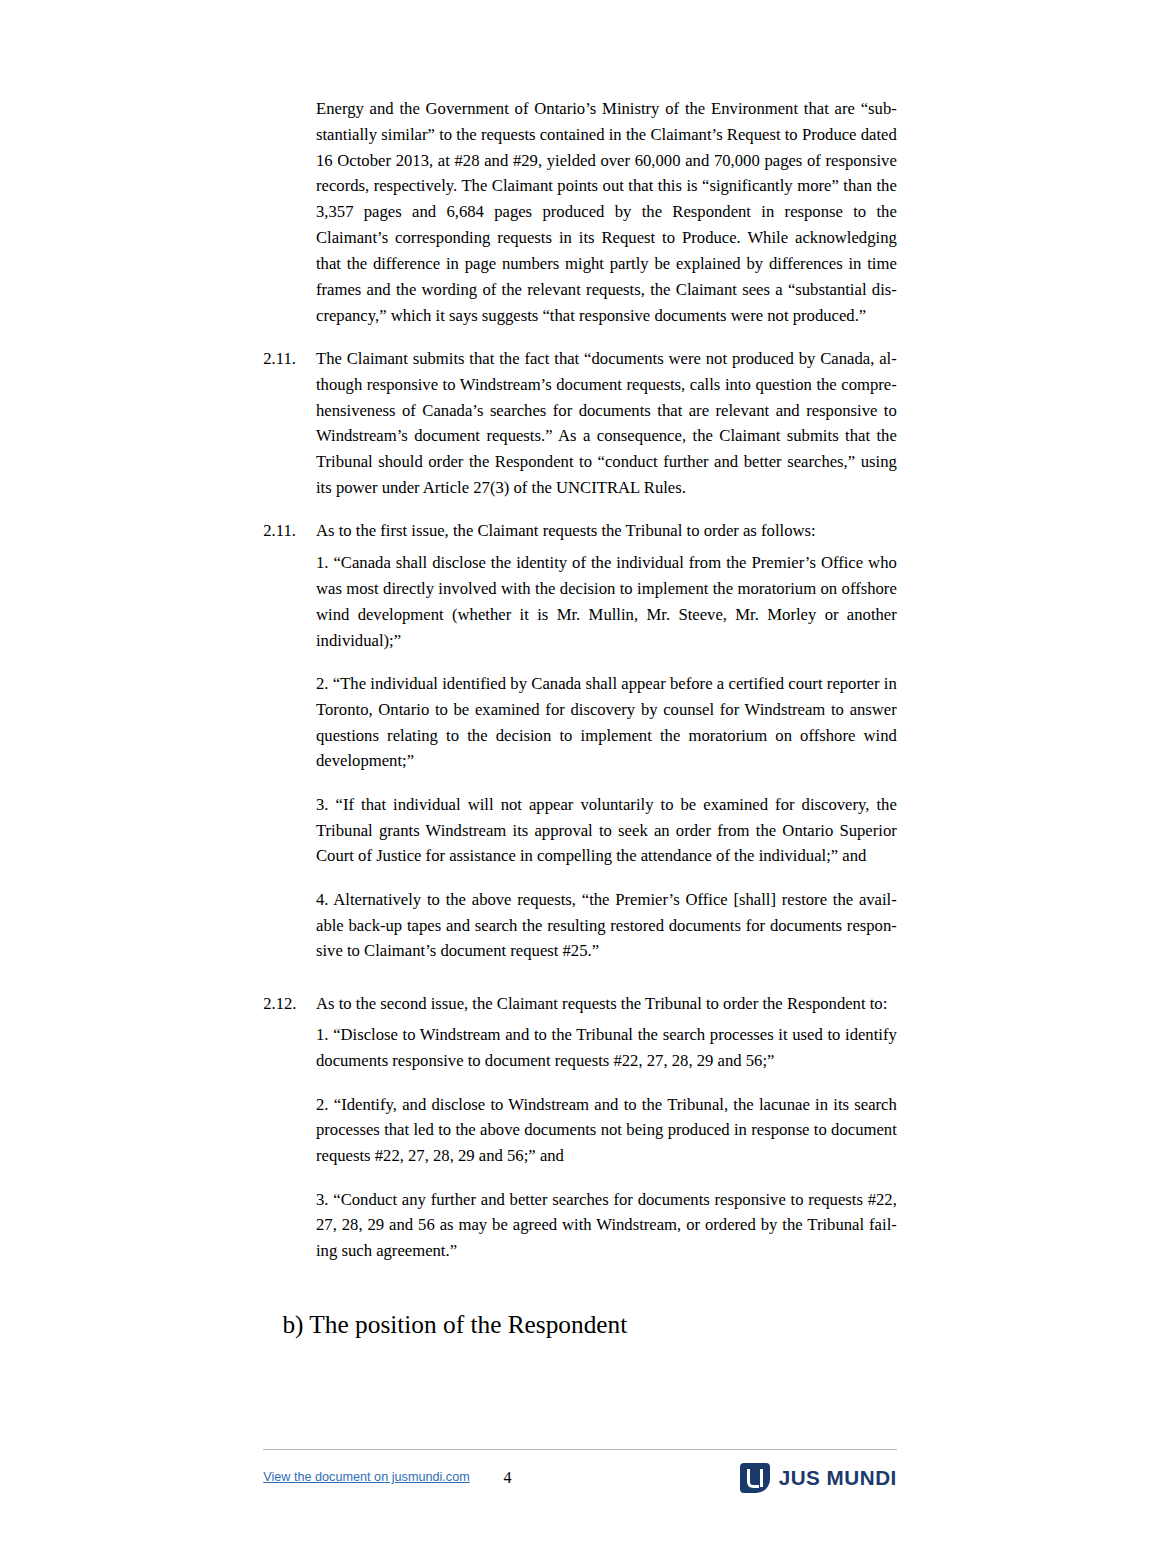Energy and the Government of Ontario’s Ministry of the Environment that are “substantially similar” to the requests contained in the Claimant’s Request to Produce dated 16 October 2013, at #28 and #29, yielded over 60,000 and 70,000 pages of responsive records, respectively. The Claimant points out that this is “significantly more” than the 3,357 pages and 6,684 pages produced by the Respondent in response to the Claimant’s corresponding requests in its Request to Produce. While acknowledging that the difference in page numbers might partly be explained by differences in time frames and the wording of the relevant requests, the Claimant sees a “substantial discrepancy,” which it says suggests “that responsive documents were not produced.”
2.11.
The Claimant submits that the fact that “documents were not produced by Canada, although responsive to Windstream’s document requests, calls into question the comprehensiveness of Canada’s searches for documents that are relevant and responsive to Windstream’s document requests.” As a consequence, the Claimant submits that the Tribunal should order the Respondent to “conduct further and better searches,” using its power under Article 27(3) of the UNCITRAL Rules.
2.11.
As to the first issue, the Claimant requests the Tribunal to order as follows:
1. “Canada shall disclose the identity of the individual from the Premier’s Office who was most directly involved with the decision to implement the moratorium on offshore wind development (whether it is Mr. Mullin, Mr. Steeve, Mr. Morley or another individual);”
2. “The individual identified by Canada shall appear before a certified court reporter in Toronto, Ontario to be examined for discovery by counsel for Windstream to answer questions relating to the decision to implement the moratorium on offshore wind development;”
3. “If that individual will not appear voluntarily to be examined for discovery, the Tribunal grants Windstream its approval to seek an order from the Ontario Superior Court of Justice for assistance in compelling the attendance of the individual;” and
4. Alternatively to the above requests, “the Premier’s Office [shall] restore the available back-up tapes and search the resulting restored documents for documents responsive to Claimant’s document request #25.”
2.12.
As to the second issue, the Claimant requests the Tribunal to order the Respondent to:
1. “Disclose to Windstream and to the Tribunal the search processes it used to identify documents responsive to document requests #22, 27, 28, 29 and 56;”
2. “Identify, and disclose to Windstream and to the Tribunal, the lacunae in its search processes that led to the above documents not being produced in response to document requests #22, 27, 28, 29 and 56;” and
3. “Conduct any further and better searches for documents responsive to requests #22, 27, 28, 29 and 56 as may be agreed with Windstream, or ordered by the Tribunal failing such agreement.”
b) The position of the Respondent
View the document on jusmundi.com
4
JUS MUNDI